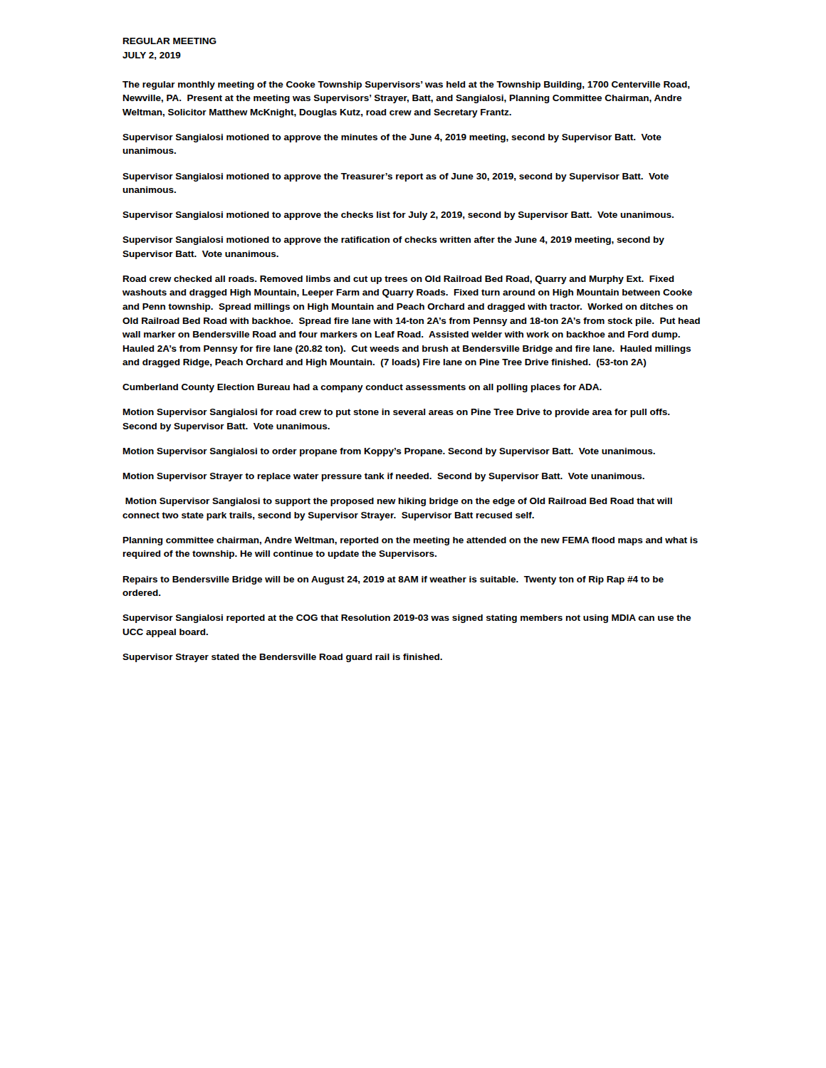REGULAR MEETING
JULY 2, 2019
The regular monthly meeting of the Cooke Township Supervisors’ was held at the Township Building, 1700 Centerville Road, Newville, PA. Present at the meeting was Supervisors’ Strayer, Batt, and Sangialosi, Planning Committee Chairman, Andre Weltman, Solicitor Matthew McKnight, Douglas Kutz, road crew and Secretary Frantz.
Supervisor Sangialosi motioned to approve the minutes of the June 4, 2019 meeting, second by Supervisor Batt. Vote unanimous.
Supervisor Sangialosi motioned to approve the Treasurer’s report as of June 30, 2019, second by Supervisor Batt. Vote unanimous.
Supervisor Sangialosi motioned to approve the checks list for July 2, 2019, second by Supervisor Batt. Vote unanimous.
Supervisor Sangialosi motioned to approve the ratification of checks written after the June 4, 2019 meeting, second by Supervisor Batt. Vote unanimous.
Road crew checked all roads. Removed limbs and cut up trees on Old Railroad Bed Road, Quarry and Murphy Ext. Fixed washouts and dragged High Mountain, Leeper Farm and Quarry Roads. Fixed turn around on High Mountain between Cooke and Penn township. Spread millings on High Mountain and Peach Orchard and dragged with tractor. Worked on ditches on Old Railroad Bed Road with backhoe. Spread fire lane with 14-ton 2A’s from Pennsy and 18-ton 2A’s from stock pile. Put head wall marker on Bendersville Road and four markers on Leaf Road. Assisted welder with work on backhoe and Ford dump. Hauled 2A’s from Pennsy for fire lane (20.82 ton). Cut weeds and brush at Bendersville Bridge and fire lane. Hauled millings and dragged Ridge, Peach Orchard and High Mountain. (7 loads) Fire lane on Pine Tree Drive finished. (53-ton 2A)
Cumberland County Election Bureau had a company conduct assessments on all polling places for ADA.
Motion Supervisor Sangialosi for road crew to put stone in several areas on Pine Tree Drive to provide area for pull offs. Second by Supervisor Batt. Vote unanimous.
Motion Supervisor Sangialosi to order propane from Koppy’s Propane. Second by Supervisor Batt. Vote unanimous.
Motion Supervisor Strayer to replace water pressure tank if needed. Second by Supervisor Batt. Vote unanimous.
Motion Supervisor Sangialosi to support the proposed new hiking bridge on the edge of Old Railroad Bed Road that will connect two state park trails, second by Supervisor Strayer. Supervisor Batt recused self.
Planning committee chairman, Andre Weltman, reported on the meeting he attended on the new FEMA flood maps and what is required of the township. He will continue to update the Supervisors.
Repairs to Bendersville Bridge will be on August 24, 2019 at 8AM if weather is suitable. Twenty ton of Rip Rap #4 to be ordered.
Supervisor Sangialosi reported at the COG that Resolution 2019-03 was signed stating members not using MDIA can use the UCC appeal board.
Supervisor Strayer stated the Bendersville Road guard rail is finished.